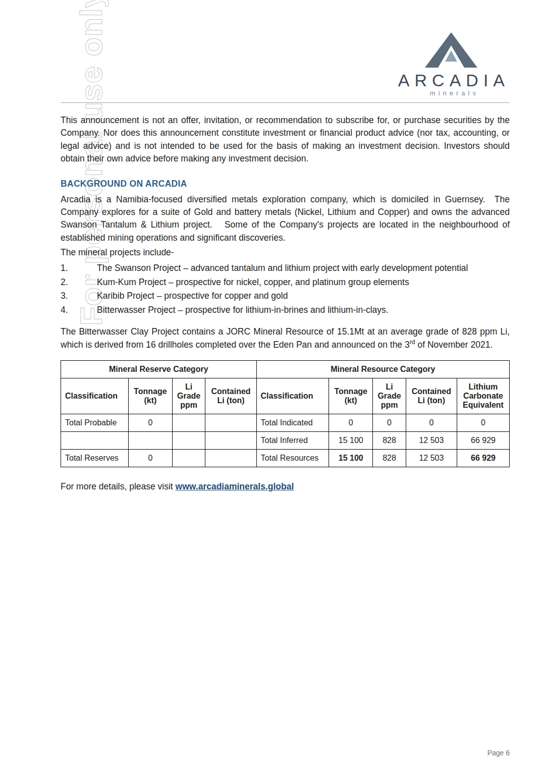For personal use only
ARCADIA
minerals
This announcement is not an offer, invitation, or recommendation to subscribe for, or purchase securities by the Company. Nor does this announcement constitute investment or financial product advice (nor tax, accounting, or legal advice) and is not intended to be used for the basis of making an investment decision. Investors should obtain their own advice before making any investment decision.
BACKGROUND ON ARCADIA
Arcadia is a Namibia-focused diversified metals exploration company, which is domiciled in Guernsey. The Company explores for a suite of Gold and battery metals (Nickel, Lithium and Copper) and owns the advanced Swanson Tantalum & Lithium project. Some of the Company's projects are located in the neighbourhood of established mining operations and significant discoveries.
The mineral projects include-
The Swanson Project – advanced tantalum and lithium project with early development potential
Kum-Kum Project – prospective for nickel, copper, and platinum group elements
Karibib Project – prospective for copper and gold
Bitterwasser Project – prospective for lithium-in-brines and lithium-in-clays.
The Bitterwasser Clay Project contains a JORC Mineral Resource of 15.1Mt at an average grade of 828 ppm Li, which is derived from 16 drillholes completed over the Eden Pan and announced on the 3rd of November 2021.
| Mineral Reserve Category | Mineral Resource Category |
| --- | --- |
| Classification | Tonnage (kt) | Li Grade ppm | Contained Li (ton) | Classification | Tonnage (kt) | Li Grade ppm | Contained Li (ton) | Lithium Carbonate Equivalent |
| Total Probable | 0 | | | Total Indicated | 0 | 0 | 0 | 0 |
| | | | | Total Inferred | 15 100 | 828 | 12 503 | 66 929 |
| Total Reserves | 0 | | | Total Resources | 15 100 | 828 | 12 503 | 66 929 |
For more details, please visit www.arcadiaminerals.global
Page 6